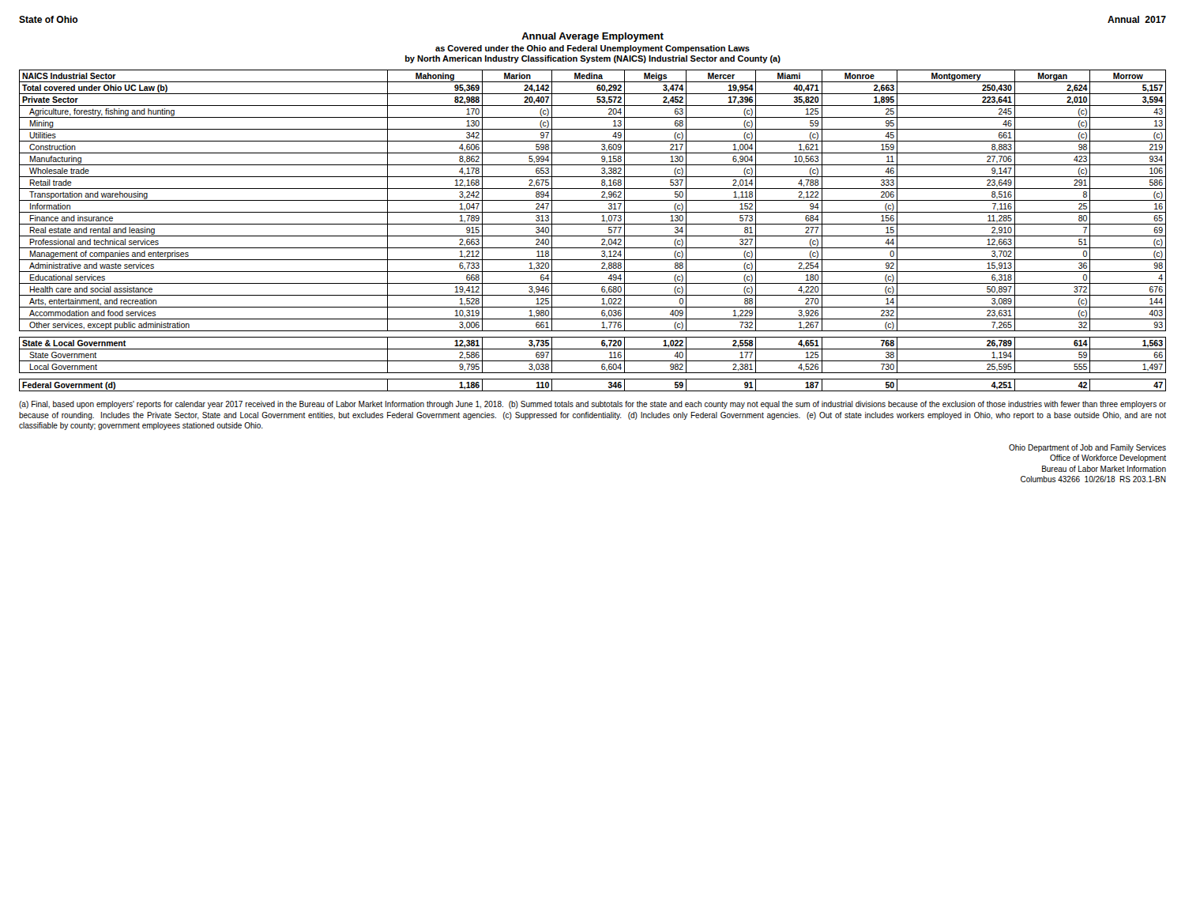State of Ohio Annual 2017
Annual Average Employment
as Covered under the Ohio and Federal Unemployment Compensation Laws
by North American Industry Classification System (NAICS) Industrial Sector and County (a)
| NAICS Industrial Sector | Mahoning | Marion | Medina | Meigs | Mercer | Miami | Monroe | Montgomery | Morgan | Morrow |
| --- | --- | --- | --- | --- | --- | --- | --- | --- | --- | --- |
| Total covered under Ohio UC Law (b) | 95,369 | 24,142 | 60,292 | 3,474 | 19,954 | 40,471 | 2,663 | 250,430 | 2,624 | 5,157 |
| Private Sector | 82,988 | 20,407 | 53,572 | 2,452 | 17,396 | 35,820 | 1,895 | 223,641 | 2,010 | 3,594 |
| Agriculture, forestry, fishing and hunting | 170 | (c) | 204 | 63 | (c) | 125 | 25 | 245 | (c) | 43 |
| Mining | 130 | (c) | 13 | 68 | (c) | 59 | 95 | 46 | (c) | 13 |
| Utilities | 342 | 97 | 49 | (c) | (c) | (c) | 45 | 661 | (c) | (c) |
| Construction | 4,606 | 598 | 3,609 | 217 | 1,004 | 1,621 | 159 | 8,883 | 98 | 219 |
| Manufacturing | 8,862 | 5,994 | 9,158 | 130 | 6,904 | 10,563 | 11 | 27,706 | 423 | 934 |
| Wholesale trade | 4,178 | 653 | 3,382 | (c) | (c) | (c) | 46 | 9,147 | (c) | 106 |
| Retail trade | 12,168 | 2,675 | 8,168 | 537 | 2,014 | 4,788 | 333 | 23,649 | 291 | 586 |
| Transportation and warehousing | 3,242 | 894 | 2,962 | 50 | 1,118 | 2,122 | 206 | 8,516 | 8 | (c) |
| Information | 1,047 | 247 | 317 | (c) | 152 | 94 | (c) | 7,116 | 25 | 16 |
| Finance and insurance | 1,789 | 313 | 1,073 | 130 | 573 | 684 | 156 | 11,285 | 80 | 65 |
| Real estate and rental and leasing | 915 | 340 | 577 | 34 | 81 | 277 | 15 | 2,910 | 7 | 69 |
| Professional and technical services | 2,663 | 240 | 2,042 | (c) | 327 | (c) | 44 | 12,663 | 51 | (c) |
| Management of companies and enterprises | 1,212 | 118 | 3,124 | (c) | (c) | (c) | 0 | 3,702 | 0 | (c) |
| Administrative and waste services | 6,733 | 1,320 | 2,888 | 88 | (c) | 2,254 | 92 | 15,913 | 36 | 98 |
| Educational services | 668 | 64 | 494 | (c) | (c) | 180 | (c) | 6,318 | 0 | 4 |
| Health care and social assistance | 19,412 | 3,946 | 6,680 | (c) | (c) | 4,220 | (c) | 50,897 | 372 | 676 |
| Arts, entertainment, and recreation | 1,528 | 125 | 1,022 | 0 | 88 | 270 | 14 | 3,089 | (c) | 144 |
| Accommodation and food services | 10,319 | 1,980 | 6,036 | 409 | 1,229 | 3,926 | 232 | 23,631 | (c) | 403 |
| Other services, except public administration | 3,006 | 661 | 1,776 | (c) | 732 | 1,267 | (c) | 7,265 | 32 | 93 |
| State & Local Government | 12,381 | 3,735 | 6,720 | 1,022 | 2,558 | 4,651 | 768 | 26,789 | 614 | 1,563 |
| State Government | 2,586 | 697 | 116 | 40 | 177 | 125 | 38 | 1,194 | 59 | 66 |
| Local Government | 9,795 | 3,038 | 6,604 | 982 | 2,381 | 4,526 | 730 | 25,595 | 555 | 1,497 |
| Federal Government (d) | 1,186 | 110 | 346 | 59 | 91 | 187 | 50 | 4,251 | 42 | 47 |
(a) Final, based upon employers' reports for calendar year 2017 received in the Bureau of Labor Market Information through June 1, 2018. (b) Summed totals and subtotals for the state and each county may not equal the sum of industrial divisions because of the exclusion of those industries with fewer than three employers or because of rounding. Includes the Private Sector, State and Local Government entities, but excludes Federal Government agencies. (c) Suppressed for confidentiality. (d) Includes only Federal Government agencies. (e) Out of state includes workers employed in Ohio, who report to a base outside Ohio, and are not classifiable by county; government employees stationed outside Ohio.
Ohio Department of Job and Family Services
Office of Workforce Development
Bureau of Labor Market Information
Columbus 43266 10/26/18 RS 203.1-BN